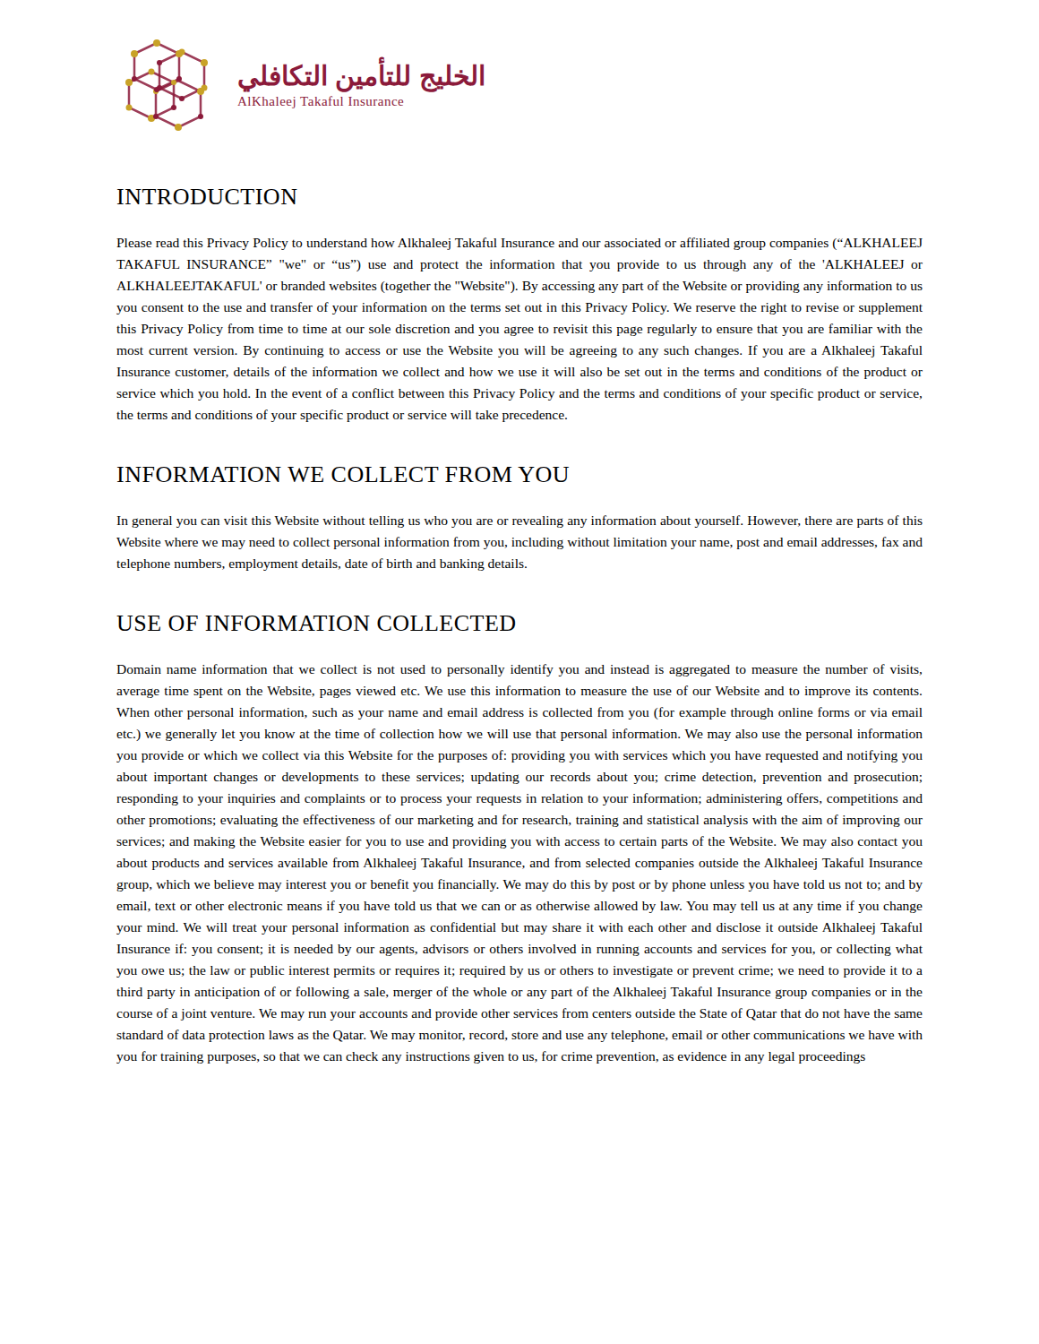الخليج للتأمين التكافلي AlKhaleej Takaful Insurance
INTRODUCTION
Please read this Privacy Policy to understand how Alkhaleej Takaful Insurance and our associated or affiliated group companies (“ALKHALEEJ TAKAFUL INSURANCE” "we" or “us”) use and protect the information that you provide to us through any of the 'ALKHALEEJ or ALKHALEEJTAKAFUL' or branded websites (together the "Website"). By accessing any part of the Website or providing any information to us you consent to the use and transfer of your information on the terms set out in this Privacy Policy. We reserve the right to revise or supplement this Privacy Policy from time to time at our sole discretion and you agree to revisit this page regularly to ensure that you are familiar with the most current version. By continuing to access or use the Website you will be agreeing to any such changes. If you are a Alkhaleej Takaful Insurance customer, details of the information we collect and how we use it will also be set out in the terms and conditions of the product or service which you hold. In the event of a conflict between this Privacy Policy and the terms and conditions of your specific product or service, the terms and conditions of your specific product or service will take precedence.
INFORMATION WE COLLECT FROM YOU
In general you can visit this Website without telling us who you are or revealing any information about yourself. However, there are parts of this Website where we may need to collect personal information from you, including without limitation your name, post and email addresses, fax and telephone numbers, employment details, date of birth and banking details.
USE OF INFORMATION COLLECTED
Domain name information that we collect is not used to personally identify you and instead is aggregated to measure the number of visits, average time spent on the Website, pages viewed etc. We use this information to measure the use of our Website and to improve its contents. When other personal information, such as your name and email address is collected from you (for example through online forms or via email etc.) we generally let you know at the time of collection how we will use that personal information. We may also use the personal information you provide or which we collect via this Website for the purposes of: providing you with services which you have requested and notifying you about important changes or developments to these services; updating our records about you; crime detection, prevention and prosecution; responding to your inquiries and complaints or to process your requests in relation to your information; administering offers, competitions and other promotions; evaluating the effectiveness of our marketing and for research, training and statistical analysis with the aim of improving our services; and making the Website easier for you to use and providing you with access to certain parts of the Website. We may also contact you about products and services available from Alkhaleej Takaful Insurance, and from selected companies outside the Alkhaleej Takaful Insurance group, which we believe may interest you or benefit you financially. We may do this by post or by phone unless you have told us not to; and by email, text or other electronic means if you have told us that we can or as otherwise allowed by law. You may tell us at any time if you change your mind. We will treat your personal information as confidential but may share it with each other and disclose it outside Alkhaleej Takaful Insurance if: you consent; it is needed by our agents, advisors or others involved in running accounts and services for you, or collecting what you owe us; the law or public interest permits or requires it; required by us or others to investigate or prevent crime; we need to provide it to a third party in anticipation of or following a sale, merger of the whole or any part of the Alkhaleej Takaful Insurance group companies or in the course of a joint venture. We may run your accounts and provide other services from centers outside the State of Qatar that do not have the same standard of data protection laws as the Qatar. We may monitor, record, store and use any telephone, email or other communications we have with you for training purposes, so that we can check any instructions given to us, for crime prevention, as evidence in any legal proceedings